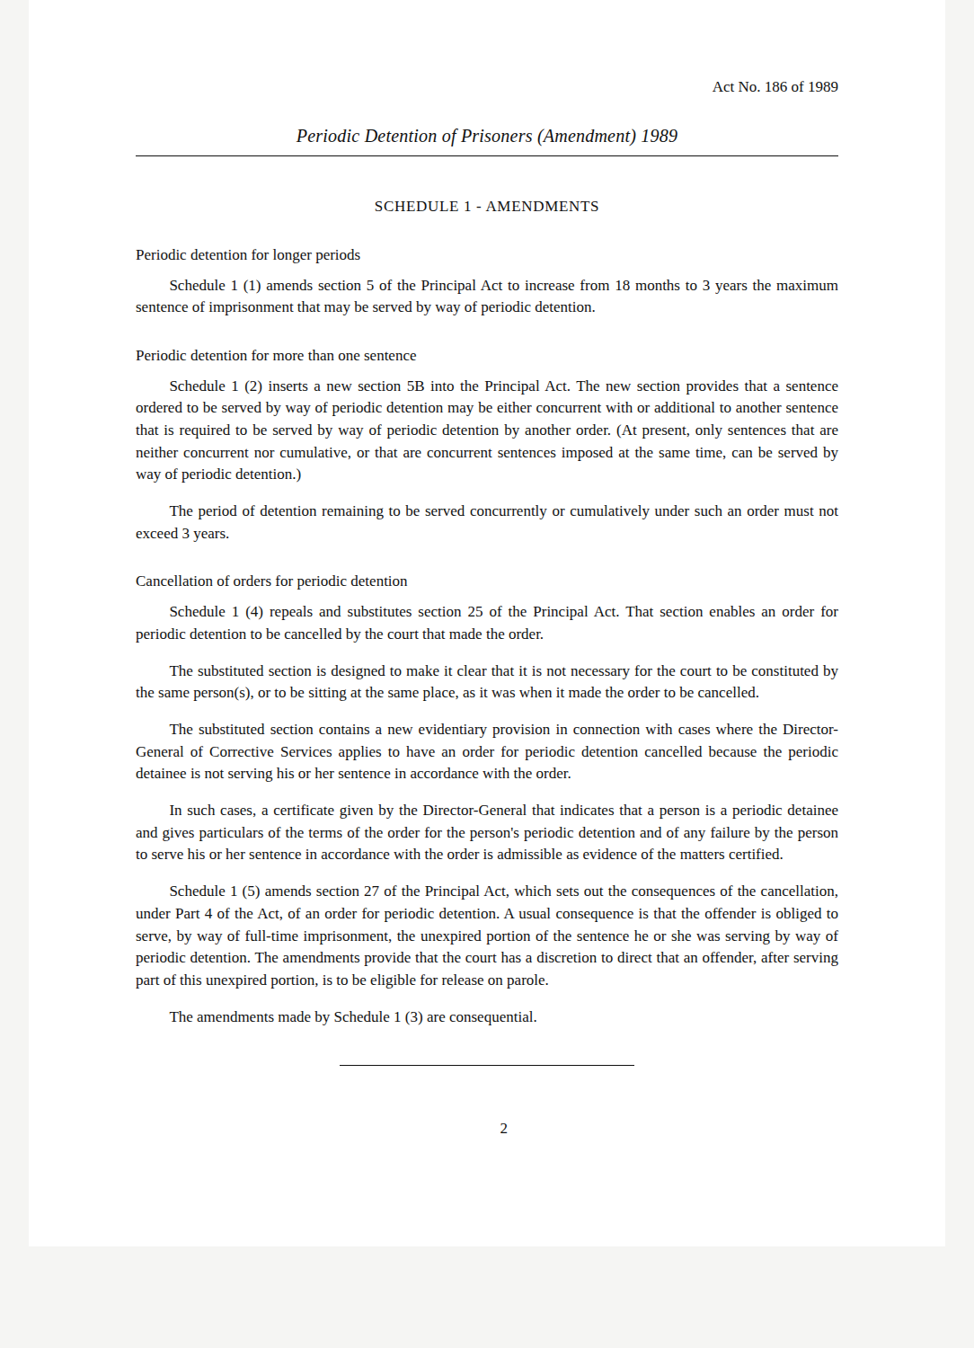Act No. 186 of 1989
Periodic Detention of Prisoners (Amendment) 1989
SCHEDULE 1 - AMENDMENTS
Periodic detention for longer periods
Schedule 1 (1) amends section 5 of the Principal Act to increase from 18 months to 3 years the maximum sentence of imprisonment that may be served by way of periodic detention.
Periodic detention for more than one sentence
Schedule 1 (2) inserts a new section 5B into the Principal Act. The new section provides that a sentence ordered to be served by way of periodic detention may be either concurrent with or additional to another sentence that is required to be served by way of periodic detention by another order. (At present, only sentences that are neither concurrent nor cumulative, or that are concurrent sentences imposed at the same time, can be served by way of periodic detention.)
The period of detention remaining to be served concurrently or cumulatively under such an order must not exceed 3 years.
Cancellation of orders for periodic detention
Schedule 1 (4) repeals and substitutes section 25 of the Principal Act. That section enables an order for periodic detention to be cancelled by the court that made the order.
The substituted section is designed to make it clear that it is not necessary for the court to be constituted by the same person(s), or to be sitting at the same place, as it was when it made the order to be cancelled.
The substituted section contains a new evidentiary provision in connection with cases where the Director-General of Corrective Services applies to have an order for periodic detention cancelled because the periodic detainee is not serving his or her sentence in accordance with the order.
In such cases, a certificate given by the Director-General that indicates that a person is a periodic detainee and gives particulars of the terms of the order for the person's periodic detention and of any failure by the person to serve his or her sentence in accordance with the order is admissible as evidence of the matters certified.
Schedule 1 (5) amends section 27 of the Principal Act, which sets out the consequences of the cancellation, under Part 4 of the Act, of an order for periodic detention. A usual consequence is that the offender is obliged to serve, by way of full-time imprisonment, the unexpired portion of the sentence he or she was serving by way of periodic detention. The amendments provide that the court has a discretion to direct that an offender, after serving part of this unexpired portion, is to be eligible for release on parole.
The amendments made by Schedule 1 (3) are consequential.
2